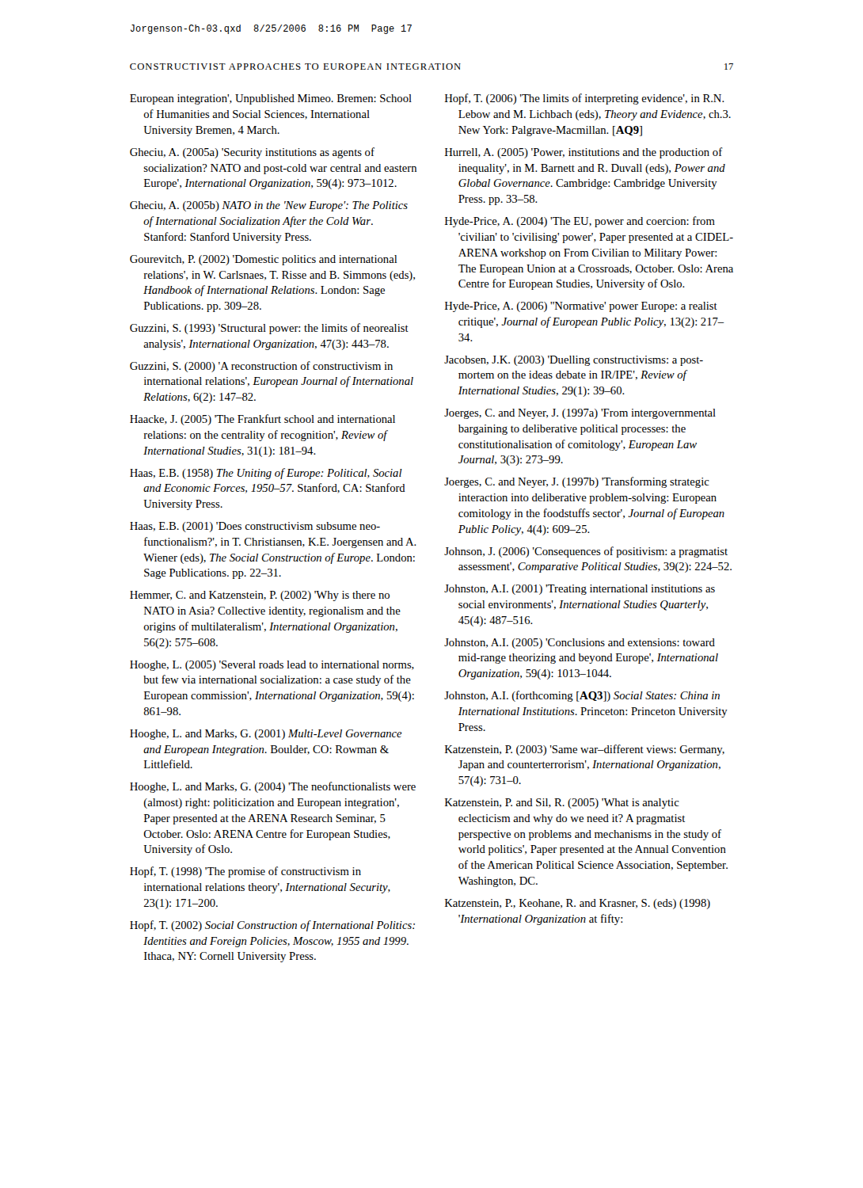Jorgenson-Ch-03.qxd 8/25/2006 8:16 PM Page 17
Constructivist Approaches to European Integration 17
European integration', Unpublished Mimeo. Bremen: School of Humanities and Social Sciences, International University Bremen, 4 March.
Gheciu, A. (2005a) 'Security institutions as agents of socialization? NATO and post-cold war central and eastern Europe', International Organization, 59(4): 973–1012.
Gheciu, A. (2005b) NATO in the 'New Europe': The Politics of International Socialization After the Cold War. Stanford: Stanford University Press.
Gourevitch, P. (2002) 'Domestic politics and international relations', in W. Carlsnaes, T. Risse and B. Simmons (eds), Handbook of International Relations. London: Sage Publications. pp. 309–28.
Guzzini, S. (1993) 'Structural power: the limits of neorealist analysis', International Organization, 47(3): 443–78.
Guzzini, S. (2000) 'A reconstruction of constructivism in international relations', European Journal of International Relations, 6(2): 147–82.
Haacke, J. (2005) 'The Frankfurt school and international relations: on the centrality of recognition', Review of International Studies, 31(1): 181–94.
Haas, E.B. (1958) The Uniting of Europe: Political, Social and Economic Forces, 1950–57. Stanford, CA: Stanford University Press.
Haas, E.B. (2001) 'Does constructivism subsume neo-functionalism?', in T. Christiansen, K.E. Joergensen and A. Wiener (eds), The Social Construction of Europe. London: Sage Publications. pp. 22–31.
Hemmer, C. and Katzenstein, P. (2002) 'Why is there no NATO in Asia? Collective identity, regionalism and the origins of multilateralism', International Organization, 56(2): 575–608.
Hooghe, L. (2005) 'Several roads lead to international norms, but few via international socialization: a case study of the European commission', International Organization, 59(4): 861–98.
Hooghe, L. and Marks, G. (2001) Multi-Level Governance and European Integration. Boulder, CO: Rowman & Littlefield.
Hooghe, L. and Marks, G. (2004) 'The neofunctionalists were (almost) right: politicization and European integration', Paper presented at the ARENA Research Seminar, 5 October. Oslo: ARENA Centre for European Studies, University of Oslo.
Hopf, T. (1998) 'The promise of constructivism in international relations theory', International Security, 23(1): 171–200.
Hopf, T. (2002) Social Construction of International Politics: Identities and Foreign Policies, Moscow, 1955 and 1999. Ithaca, NY: Cornell University Press.
Hopf, T. (2006) 'The limits of interpreting evidence', in R.N. Lebow and M. Lichbach (eds), Theory and Evidence, ch.3. New York: Palgrave-Macmillan. [AQ9]
Hurrell, A. (2005) 'Power, institutions and the production of inequality', in M. Barnett and R. Duvall (eds), Power and Global Governance. Cambridge: Cambridge University Press. pp. 33–58.
Hyde-Price, A. (2004) 'The EU, power and coercion: from 'civilian' to 'civilising' power', Paper presented at a CIDEL-ARENA workshop on From Civilian to Military Power: The European Union at a Crossroads, October. Oslo: Arena Centre for European Studies, University of Oslo.
Hyde-Price, A. (2006) ''Normative' power Europe: a realist critique', Journal of European Public Policy, 13(2): 217–34.
Jacobsen, J.K. (2003) 'Duelling constructivisms: a post-mortem on the ideas debate in IR/IPE', Review of International Studies, 29(1): 39–60.
Joerges, C. and Neyer, J. (1997a) 'From intergovernmental bargaining to deliberative political processes: the constitutionalisation of comitology', European Law Journal, 3(3): 273–99.
Joerges, C. and Neyer, J. (1997b) 'Transforming strategic interaction into deliberative problem-solving: European comitology in the foodstuffs sector', Journal of European Public Policy, 4(4): 609–25.
Johnson, J. (2006) 'Consequences of positivism: a pragmatist assessment', Comparative Political Studies, 39(2): 224–52.
Johnston, A.I. (2001) 'Treating international institutions as social environments', International Studies Quarterly, 45(4): 487–516.
Johnston, A.I. (2005) 'Conclusions and extensions: toward mid-range theorizing and beyond Europe', International Organization, 59(4): 1013–1044.
Johnston, A.I. (forthcoming [AQ3]) Social States: China in International Institutions. Princeton: Princeton University Press.
Katzenstein, P. (2003) 'Same war–different views: Germany, Japan and counterterrorism', International Organization, 57(4): 731–0.
Katzenstein, P. and Sil, R. (2005) 'What is analytic eclecticism and why do we need it? A pragmatist perspective on problems and mechanisms in the study of world politics', Paper presented at the Annual Convention of the American Political Science Association, September. Washington, DC.
Katzenstein, P., Keohane, R. and Krasner, S. (eds) (1998) 'International Organization at fifty: